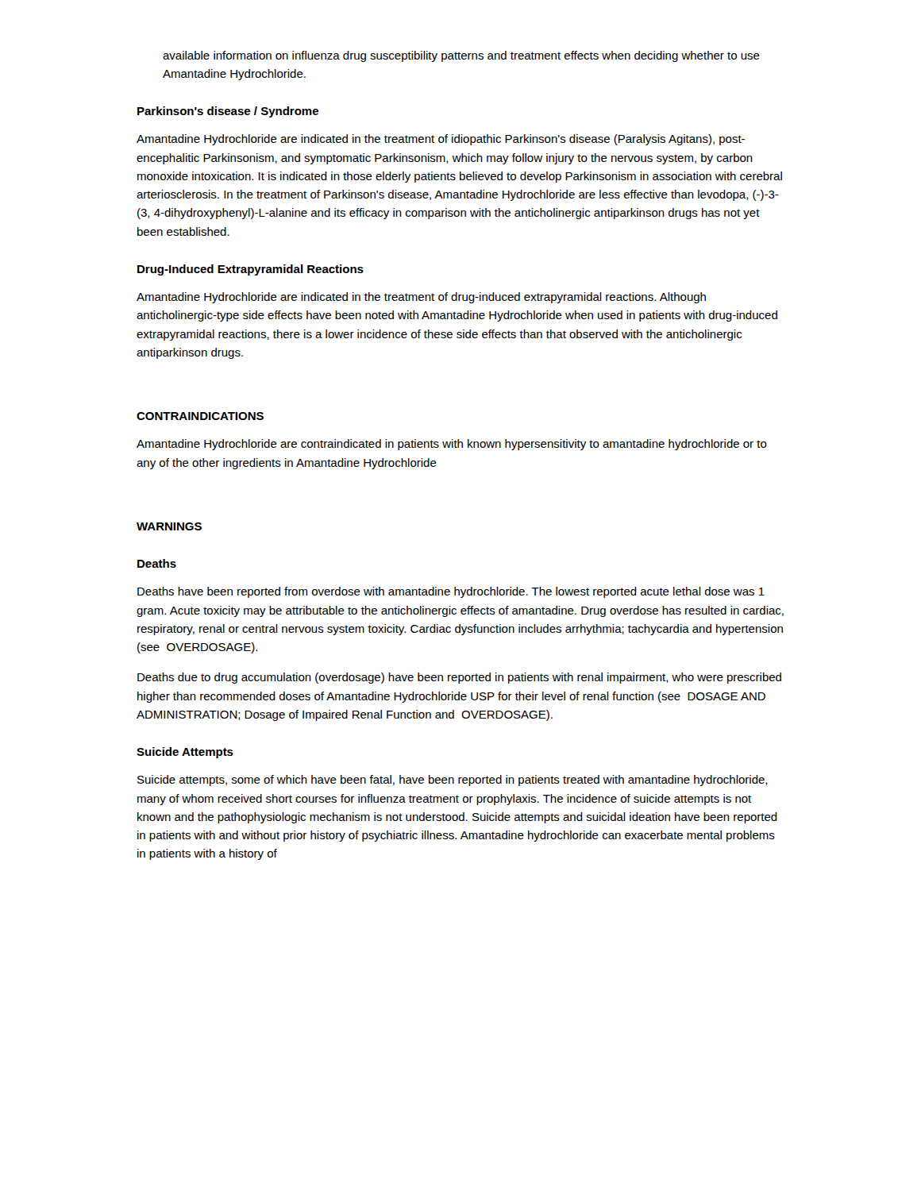available information on influenza drug susceptibility patterns and treatment effects when deciding whether to use Amantadine Hydrochloride.
Parkinson's disease / Syndrome
Amantadine Hydrochloride are indicated in the treatment of idiopathic Parkinson's disease (Paralysis Agitans), post-encephalitic Parkinsonism, and symptomatic Parkinsonism, which may follow injury to the nervous system, by carbon monoxide intoxication. It is indicated in those elderly patients believed to develop Parkinsonism in association with cerebral arteriosclerosis. In the treatment of Parkinson's disease, Amantadine Hydrochloride are less effective than levodopa, (-)-3-(3, 4-dihydroxyphenyl)-L-alanine and its efficacy in comparison with the anticholinergic antiparkinson drugs has not yet been established.
Drug-Induced Extrapyramidal Reactions
Amantadine Hydrochloride are indicated in the treatment of drug-induced extrapyramidal reactions. Although anticholinergic-type side effects have been noted with Amantadine Hydrochloride when used in patients with drug-induced extrapyramidal reactions, there is a lower incidence of these side effects than that observed with the anticholinergic antiparkinson drugs.
CONTRAINDICATIONS
Amantadine Hydrochloride are contraindicated in patients with known hypersensitivity to amantadine hydrochloride or to any of the other ingredients in Amantadine Hydrochloride
WARNINGS
Deaths
Deaths have been reported from overdose with amantadine hydrochloride. The lowest reported acute lethal dose was 1 gram. Acute toxicity may be attributable to the anticholinergic effects of amantadine. Drug overdose has resulted in cardiac, respiratory, renal or central nervous system toxicity. Cardiac dysfunction includes arrhythmia; tachycardia and hypertension (see OVERDOSAGE).
Deaths due to drug accumulation (overdosage) have been reported in patients with renal impairment, who were prescribed higher than recommended doses of Amantadine Hydrochloride USP for their level of renal function (see DOSAGE AND ADMINISTRATION; Dosage of Impaired Renal Function and OVERDOSAGE).
Suicide Attempts
Suicide attempts, some of which have been fatal, have been reported in patients treated with amantadine hydrochloride, many of whom received short courses for influenza treatment or prophylaxis. The incidence of suicide attempts is not known and the pathophysiologic mechanism is not understood. Suicide attempts and suicidal ideation have been reported in patients with and without prior history of psychiatric illness. Amantadine hydrochloride can exacerbate mental problems in patients with a history of